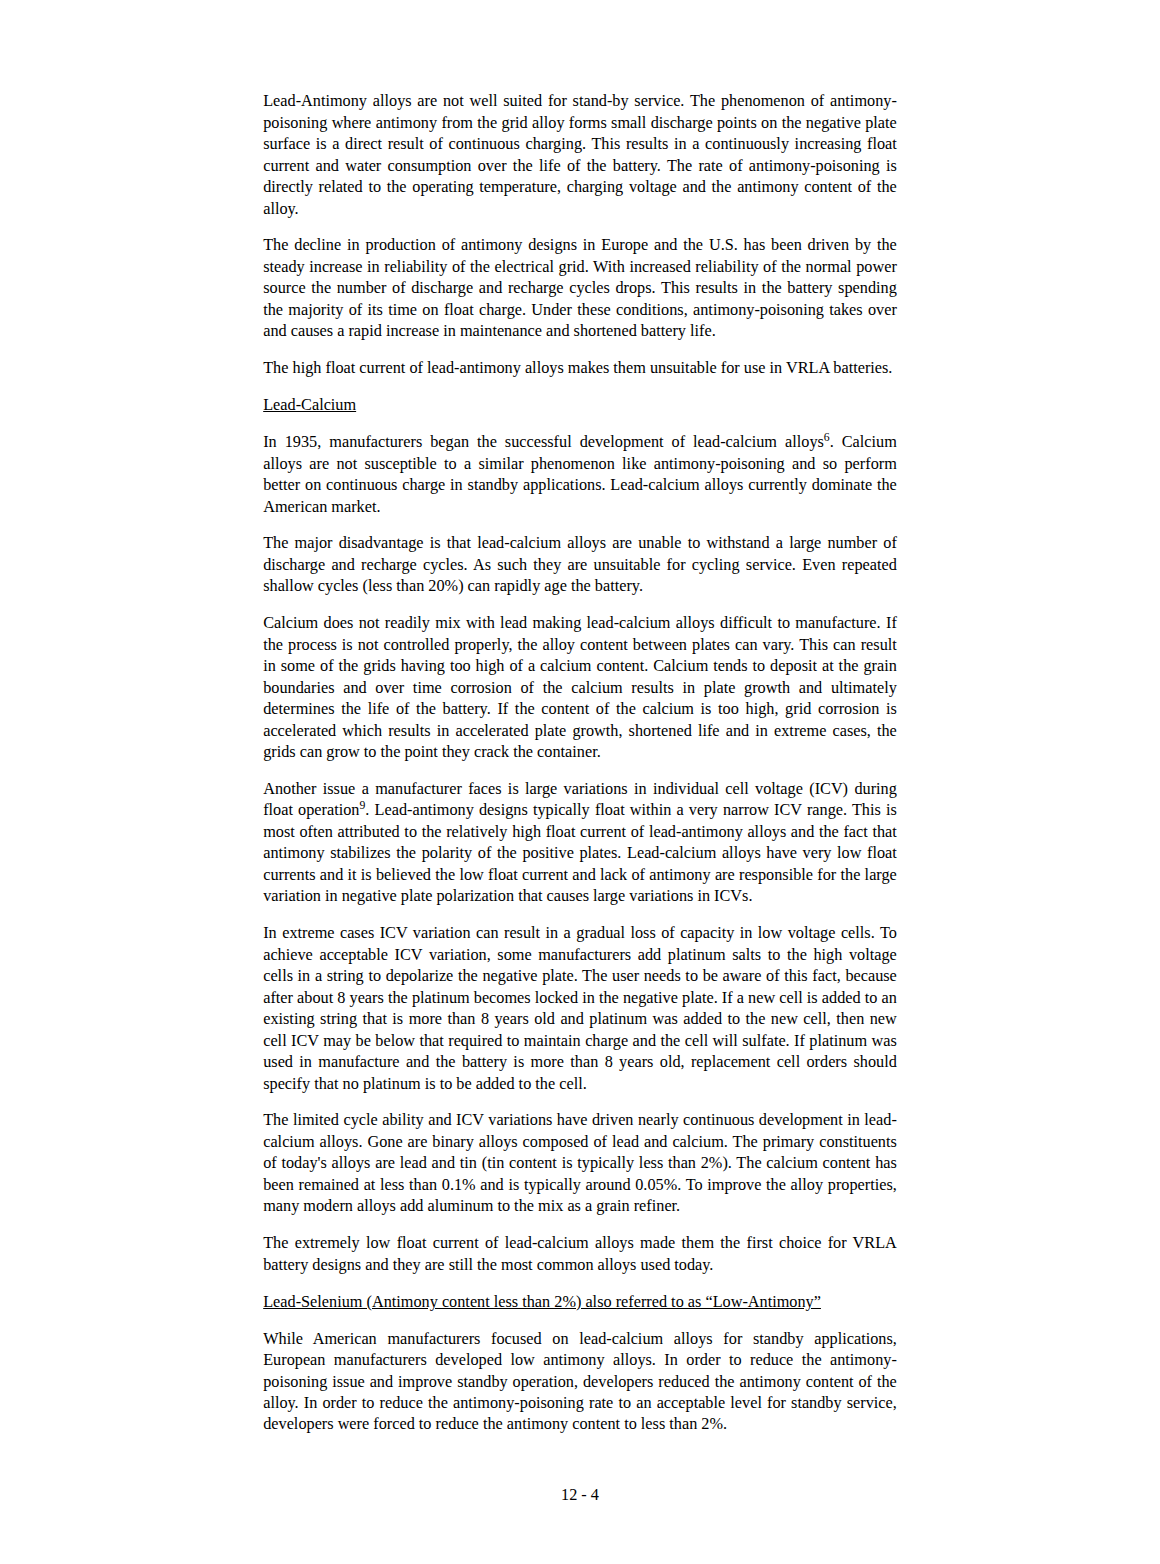Lead-Antimony alloys are not well suited for stand-by service. The phenomenon of antimony-poisoning where antimony from the grid alloy forms small discharge points on the negative plate surface is a direct result of continuous charging. This results in a continuously increasing float current and water consumption over the life of the battery. The rate of antimony-poisoning is directly related to the operating temperature, charging voltage and the antimony content of the alloy.
The decline in production of antimony designs in Europe and the U.S. has been driven by the steady increase in reliability of the electrical grid. With increased reliability of the normal power source the number of discharge and recharge cycles drops. This results in the battery spending the majority of its time on float charge. Under these conditions, antimony-poisoning takes over and causes a rapid increase in maintenance and shortened battery life.
The high float current of lead-antimony alloys makes them unsuitable for use in VRLA batteries.
Lead-Calcium
In 1935, manufacturers began the successful development of lead-calcium alloys6. Calcium alloys are not susceptible to a similar phenomenon like antimony-poisoning and so perform better on continuous charge in standby applications. Lead-calcium alloys currently dominate the American market.
The major disadvantage is that lead-calcium alloys are unable to withstand a large number of discharge and recharge cycles. As such they are unsuitable for cycling service. Even repeated shallow cycles (less than 20%) can rapidly age the battery.
Calcium does not readily mix with lead making lead-calcium alloys difficult to manufacture. If the process is not controlled properly, the alloy content between plates can vary. This can result in some of the grids having too high of a calcium content. Calcium tends to deposit at the grain boundaries and over time corrosion of the calcium results in plate growth and ultimately determines the life of the battery. If the content of the calcium is too high, grid corrosion is accelerated which results in accelerated plate growth, shortened life and in extreme cases, the grids can grow to the point they crack the container.
Another issue a manufacturer faces is large variations in individual cell voltage (ICV) during float operation9. Lead-antimony designs typically float within a very narrow ICV range. This is most often attributed to the relatively high float current of lead-antimony alloys and the fact that antimony stabilizes the polarity of the positive plates. Lead-calcium alloys have very low float currents and it is believed the low float current and lack of antimony are responsible for the large variation in negative plate polarization that causes large variations in ICVs.
In extreme cases ICV variation can result in a gradual loss of capacity in low voltage cells. To achieve acceptable ICV variation, some manufacturers add platinum salts to the high voltage cells in a string to depolarize the negative plate. The user needs to be aware of this fact, because after about 8 years the platinum becomes locked in the negative plate. If a new cell is added to an existing string that is more than 8 years old and platinum was added to the new cell, then new cell ICV may be below that required to maintain charge and the cell will sulfate. If platinum was used in manufacture and the battery is more than 8 years old, replacement cell orders should specify that no platinum is to be added to the cell.
The limited cycle ability and ICV variations have driven nearly continuous development in lead-calcium alloys. Gone are binary alloys composed of lead and calcium. The primary constituents of today's alloys are lead and tin (tin content is typically less than 2%). The calcium content has been remained at less than 0.1% and is typically around 0.05%. To improve the alloy properties, many modern alloys add aluminum to the mix as a grain refiner.
The extremely low float current of lead-calcium alloys made them the first choice for VRLA battery designs and they are still the most common alloys used today.
Lead-Selenium (Antimony content less than 2%) also referred to as “Low-Antimony”
While American manufacturers focused on lead-calcium alloys for standby applications, European manufacturers developed low antimony alloys. In order to reduce the antimony-poisoning issue and improve standby operation, developers reduced the antimony content of the alloy. In order to reduce the antimony-poisoning rate to an acceptable level for standby service, developers were forced to reduce the antimony content to less than 2%.
12 - 4